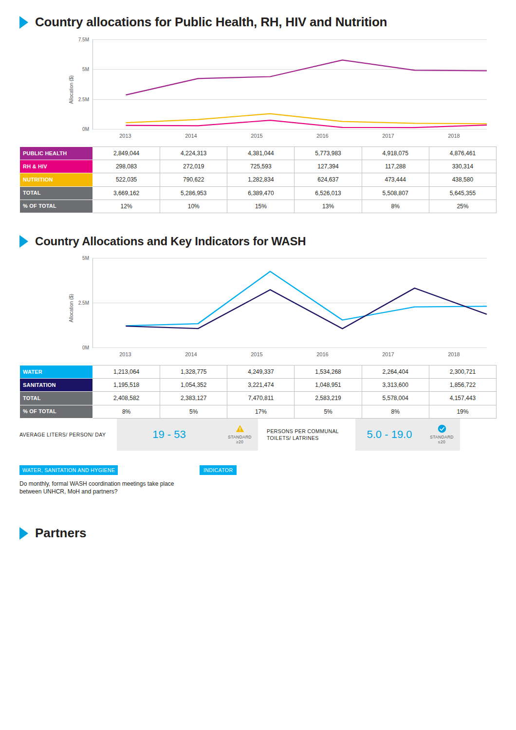Country allocations for Public Health, RH, HIV and Nutrition
Allocation ($)
7.5M
5M
2.5M
0M
201320142015201620172018
| PUBLIC HEALTH | 2,849,044 | 4,224,313 | 4,381,044 | 5,773,983 | 4,918,075 | 4,876,461 |
| RH & HIV | 298,083 | 272,019 | 725,593 | 127,394 | 117,288 | 330,314 |
| NUTRITION | 522,035 | 790,622 | 1,282,834 | 624,637 | 473,444 | 438,580 |
| TOTAL | 3,669,162 | 5,286,953 | 6,389,470 | 6,526,013 | 5,508,807 | 5,645,355 |
| % OF TOTAL | 12% | 10% | 15% | 13% | 8% | 25% |
Country Allocations and Key Indicators for WASH
Allocation ($)
5M
2.5M
0M
201320142015201620172018
| WATER | 1,213,064 | 1,328,775 | 4,249,337 | 1,534,268 | 2,264,404 | 2,300,721 |
| SANITATION | 1,195,518 | 1,054,352 | 3,221,474 | 1,048,951 | 3,313,600 | 1,856,722 |
| TOTAL | 2,408,582 | 2,383,127 | 7,470,811 | 2,583,219 | 5,578,004 | 4,157,443 |
| % OF TOTAL | 8% | 5% | 17% | 5% | 8% | 19% |
AVERAGE LITERS/ PERSON/ DAY
19 - 53
STANDARD≥20
PERSONS PER COMMUNAL TOILETS/ LATRINES
5.0 - 19.0
STANDARD≤20
WATER, SANITATION AND HYGIENE
Do monthly, formal WASH coordination meetings take place between UNHCR, MoH and partners?
INDICATOR
Partners